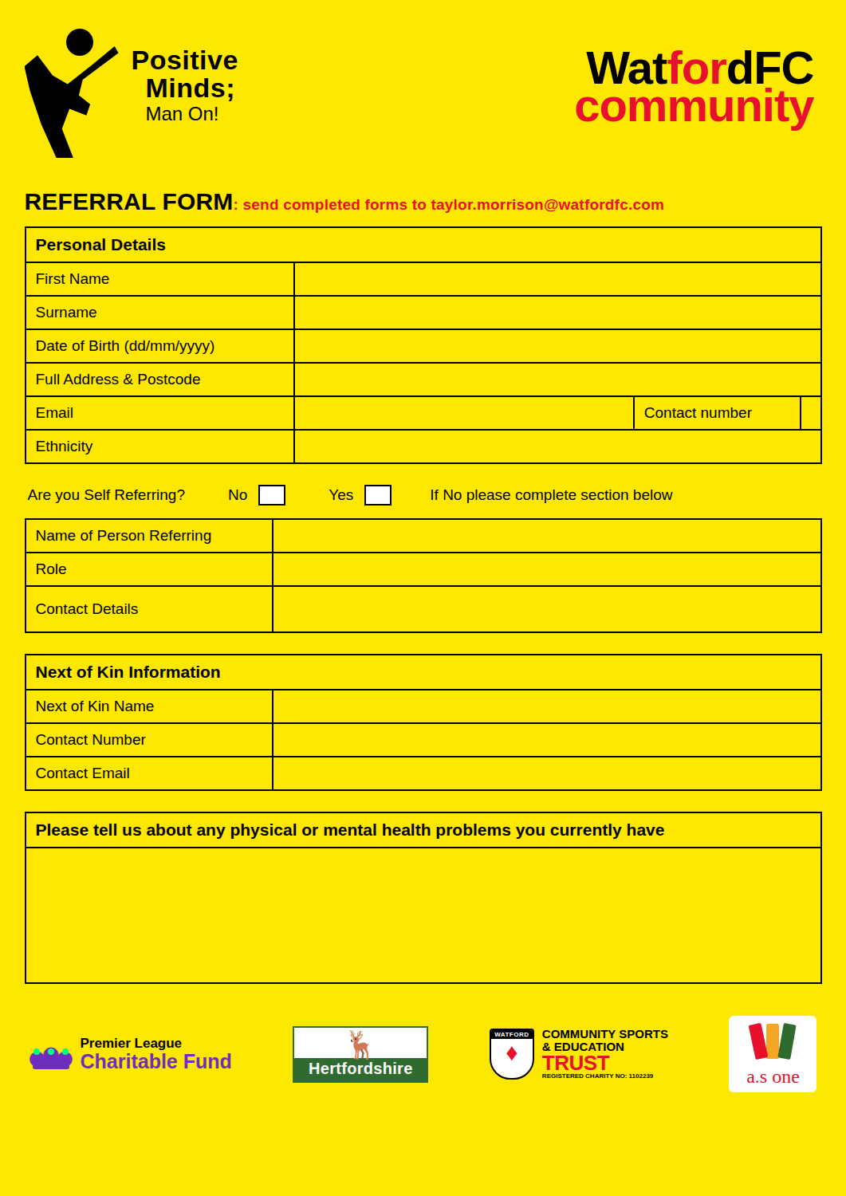Positive
Minds;
Man On!
WatfordFC
community
REFERRAL FORM: send completed forms to taylor.morrison@watfordfc.com
| Personal Details |
| --- |
| First Name | |
| Surname | |
| Date of Birth (dd/mm/yyyy) | |
| Full Address & Postcode | |
| Email | | Contact number | |
| Ethnicity | |
Are you Self Referring? No Yes If No please complete section below
| Name of Person Referring | |
| Role | |
| Contact Details | |
| Next of Kin Information |
| --- |
| Next of Kin Name | |
| Contact Number | |
| Contact Email | |
Please tell us about any physical or mental health problems you currently have
Premier League
Charitable Fund
🦌
Hertfordshire
WATFORD
♦
COMMUNITY SPORTS
& EDUCATION
TRUST
REGISTERED CHARITY NO: 1102239
a.s one